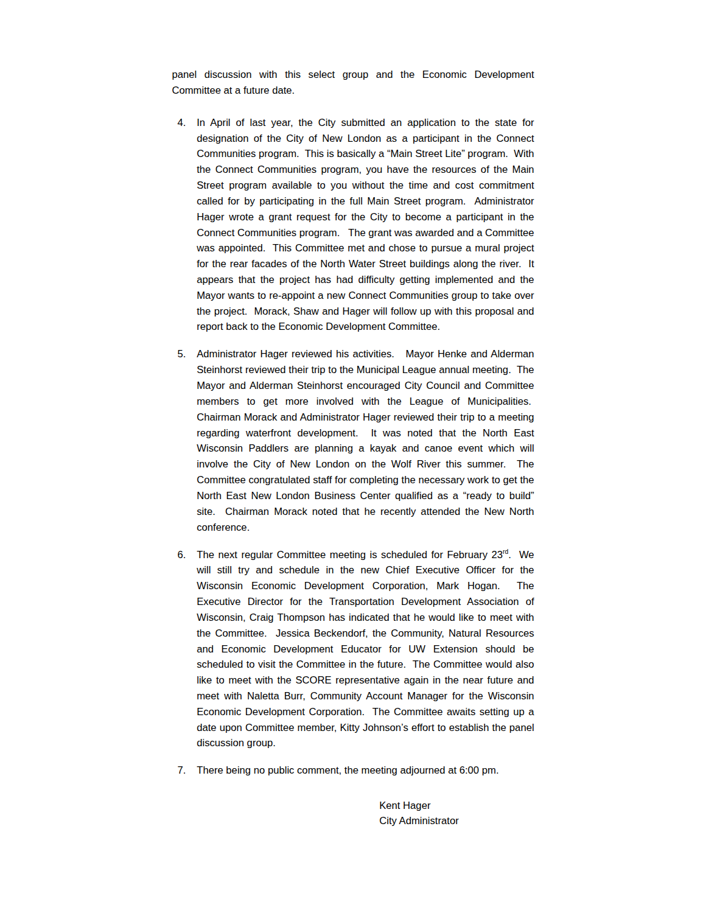panel discussion with this select group and the Economic Development Committee at a future date.
4. In April of last year, the City submitted an application to the state for designation of the City of New London as a participant in the Connect Communities program. This is basically a “Main Street Lite” program. With the Connect Communities program, you have the resources of the Main Street program available to you without the time and cost commitment called for by participating in the full Main Street program. Administrator Hager wrote a grant request for the City to become a participant in the Connect Communities program. The grant was awarded and a Committee was appointed. This Committee met and chose to pursue a mural project for the rear facades of the North Water Street buildings along the river. It appears that the project has had difficulty getting implemented and the Mayor wants to re-appoint a new Connect Communities group to take over the project. Morack, Shaw and Hager will follow up with this proposal and report back to the Economic Development Committee.
5. Administrator Hager reviewed his activities. Mayor Henke and Alderman Steinhorst reviewed their trip to the Municipal League annual meeting. The Mayor and Alderman Steinhorst encouraged City Council and Committee members to get more involved with the League of Municipalities. Chairman Morack and Administrator Hager reviewed their trip to a meeting regarding waterfront development. It was noted that the North East Wisconsin Paddlers are planning a kayak and canoe event which will involve the City of New London on the Wolf River this summer. The Committee congratulated staff for completing the necessary work to get the North East New London Business Center qualified as a “ready to build” site. Chairman Morack noted that he recently attended the New North conference.
6. The next regular Committee meeting is scheduled for February 23rd. We will still try and schedule in the new Chief Executive Officer for the Wisconsin Economic Development Corporation, Mark Hogan. The Executive Director for the Transportation Development Association of Wisconsin, Craig Thompson has indicated that he would like to meet with the Committee. Jessica Beckendorf, the Community, Natural Resources and Economic Development Educator for UW Extension should be scheduled to visit the Committee in the future. The Committee would also like to meet with the SCORE representative again in the near future and meet with Naletta Burr, Community Account Manager for the Wisconsin Economic Development Corporation. The Committee awaits setting up a date upon Committee member, Kitty Johnson’s effort to establish the panel discussion group.
7. There being no public comment, the meeting adjourned at 6:00 pm.
Kent Hager
City Administrator